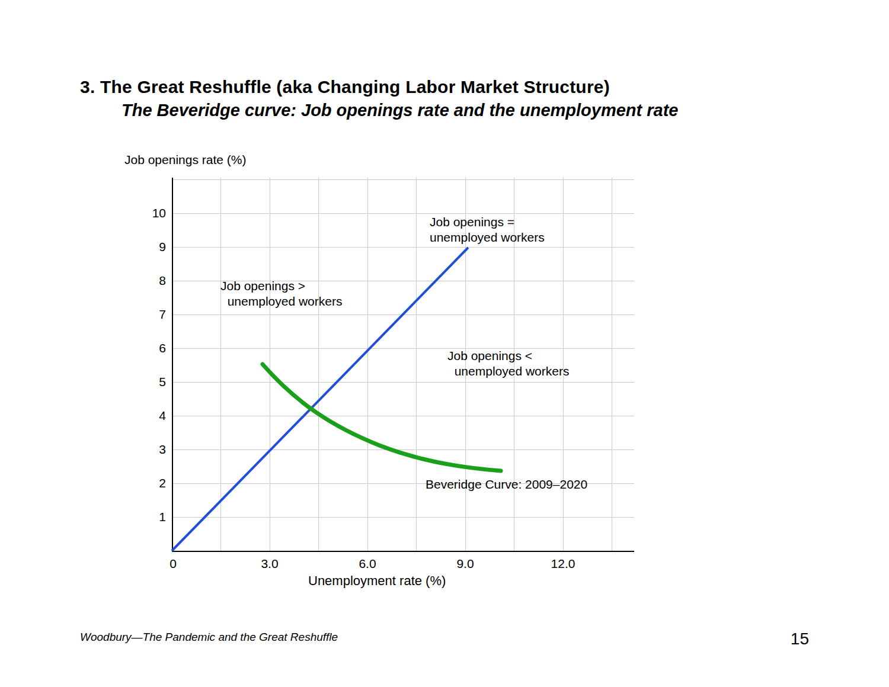3. The Great Reshuffle (aka Changing Labor Market Structure)
The Beveridge curve: Job openings rate and the unemployment rate
Job openings rate (%)
Unemployment rate (%)
1
2
3
4
5
6
7
8
9
10
0
3.0
6.0
9.0
12.0
Job openings =
unemployed workers
Job openings >
unemployed workers
Job openings <
unemployed workers
Beveridge Curve: 2009–2020
Woodbury—The Pandemic and the Great Reshuffle
15